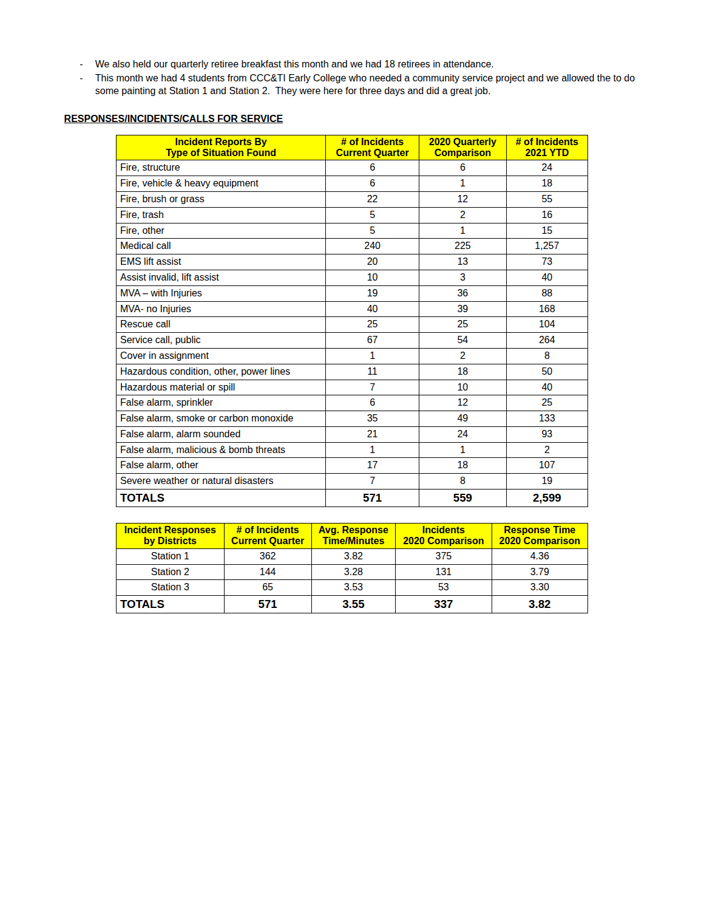We also held our quarterly retiree breakfast this month and we had 18 retirees in attendance.
This month we had 4 students from CCC&TI Early College who needed a community service project and we allowed the to do some painting at Station 1 and Station 2. They were here for three days and did a great job.
RESPONSES/INCIDENTS/CALLS FOR SERVICE
| Incident Reports By Type of Situation Found | # of Incidents Current Quarter | 2020 Quarterly Comparison | # of Incidents 2021 YTD |
| --- | --- | --- | --- |
| Fire, structure | 6 | 6 | 24 |
| Fire, vehicle & heavy equipment | 6 | 1 | 18 |
| Fire, brush or grass | 22 | 12 | 55 |
| Fire, trash | 5 | 2 | 16 |
| Fire, other | 5 | 1 | 15 |
| Medical call | 240 | 225 | 1,257 |
| EMS lift assist | 20 | 13 | 73 |
| Assist invalid, lift assist | 10 | 3 | 40 |
| MVA – with Injuries | 19 | 36 | 88 |
| MVA- no Injuries | 40 | 39 | 168 |
| Rescue call | 25 | 25 | 104 |
| Service call, public | 67 | 54 | 264 |
| Cover in assignment | 1 | 2 | 8 |
| Hazardous condition, other, power lines | 11 | 18 | 50 |
| Hazardous material or spill | 7 | 10 | 40 |
| False alarm, sprinkler | 6 | 12 | 25 |
| False alarm, smoke or carbon monoxide | 35 | 49 | 133 |
| False alarm, alarm sounded | 21 | 24 | 93 |
| False alarm, malicious & bomb threats | 1 | 1 | 2 |
| False alarm, other | 17 | 18 | 107 |
| Severe weather or natural disasters | 7 | 8 | 19 |
| TOTALS | 571 | 559 | 2,599 |
| Incident Responses by Districts | # of Incidents Current Quarter | Avg. Response Time/Minutes | Incidents 2020 Comparison | Response Time 2020 Comparison |
| --- | --- | --- | --- | --- |
| Station 1 | 362 | 3.82 | 375 | 4.36 |
| Station 2 | 144 | 3.28 | 131 | 3.79 |
| Station 3 | 65 | 3.53 | 53 | 3.30 |
| TOTALS | 571 | 3.55 | 337 | 3.82 |